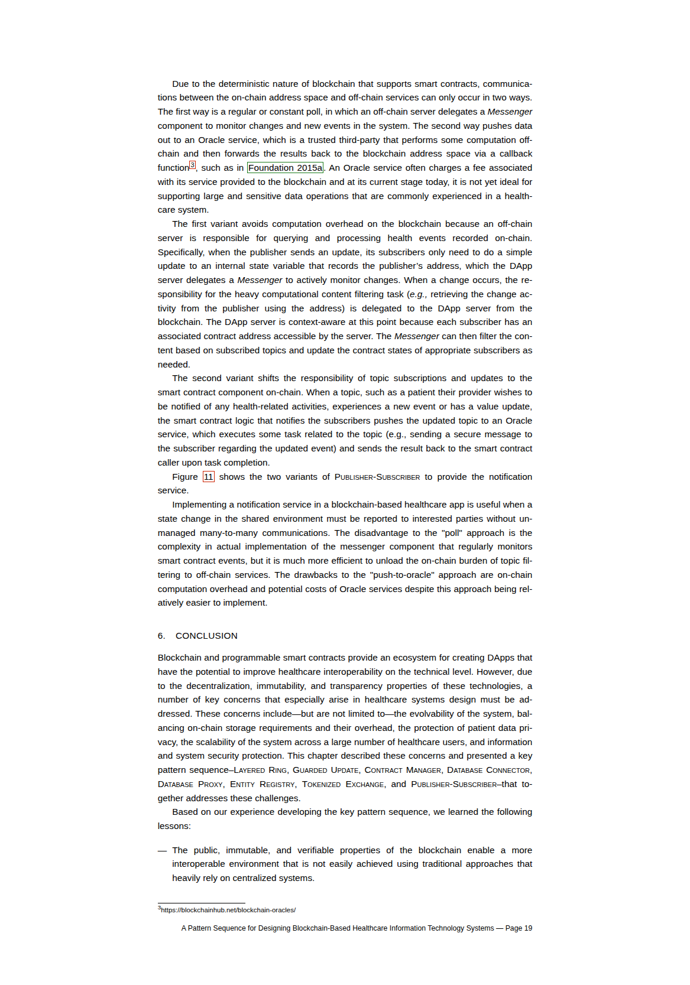Due to the deterministic nature of blockchain that supports smart contracts, communications between the on-chain address space and off-chain services can only occur in two ways. The first way is a regular or constant poll, in which an off-chain server delegates a Messenger component to monitor changes and new events in the system. The second way pushes data out to an Oracle service, which is a trusted third-party that performs some computation off-chain and then forwards the results back to the blockchain address space via a callback function3, such as in Foundation 2015a. An Oracle service often charges a fee associated with its service provided to the blockchain and at its current stage today, it is not yet ideal for supporting large and sensitive data operations that are commonly experienced in a healthcare system.
The first variant avoids computation overhead on the blockchain because an off-chain server is responsible for querying and processing health events recorded on-chain. Specifically, when the publisher sends an update, its subscribers only need to do a simple update to an internal state variable that records the publisher’s address, which the DApp server delegates a Messenger to actively monitor changes. When a change occurs, the responsibility for the heavy computational content filtering task (e.g., retrieving the change activity from the publisher using the address) is delegated to the DApp server from the blockchain. The DApp server is context-aware at this point because each subscriber has an associated contract address accessible by the server. The Messenger can then filter the content based on subscribed topics and update the contract states of appropriate subscribers as needed.
The second variant shifts the responsibility of topic subscriptions and updates to the smart contract component on-chain. When a topic, such as a patient their provider wishes to be notified of any health-related activities, experiences a new event or has a value update, the smart contract logic that notifies the subscribers pushes the updated topic to an Oracle service, which executes some task related to the topic (e.g., sending a secure message to the subscriber regarding the updated event) and sends the result back to the smart contract caller upon task completion.
Figure 11 shows the two variants of Publisher-Subscriber to provide the notification service.
Implementing a notification service in a blockchain-based healthcare app is useful when a state change in the shared environment must be reported to interested parties without unmanaged many-to-many communications. The disadvantage to the "poll" approach is the complexity in actual implementation of the messenger component that regularly monitors smart contract events, but it is much more efficient to unload the on-chain burden of topic filtering to off-chain services. The drawbacks to the "push-to-oracle" approach are on-chain computation overhead and potential costs of Oracle services despite this approach being relatively easier to implement.
6. Conclusion
Blockchain and programmable smart contracts provide an ecosystem for creating DApps that have the potential to improve healthcare interoperability on the technical level. However, due to the decentralization, immutability, and transparency properties of these technologies, a number of key concerns that especially arise in healthcare systems design must be addressed. These concerns include—but are not limited to—the evolvability of the system, balancing on-chain storage requirements and their overhead, the protection of patient data privacy, the scalability of the system across a large number of healthcare users, and information and system security protection. This chapter described these concerns and presented a key pattern sequence–Layered Ring, Guarded Update, Contract Manager, Database Connector, Database Proxy, Entity Registry, Tokenized Exchange, and Publisher-Subscriber–that together addresses these challenges.
Based on our experience developing the key pattern sequence, we learned the following lessons:
The public, immutable, and verifiable properties of the blockchain enable a more interoperable environment that is not easily achieved using traditional approaches that heavily rely on centralized systems.
3https://blockchainhub.net/blockchain-oracles/
A Pattern Sequence for Designing Blockchain-Based Healthcare Information Technology Systems — Page 19